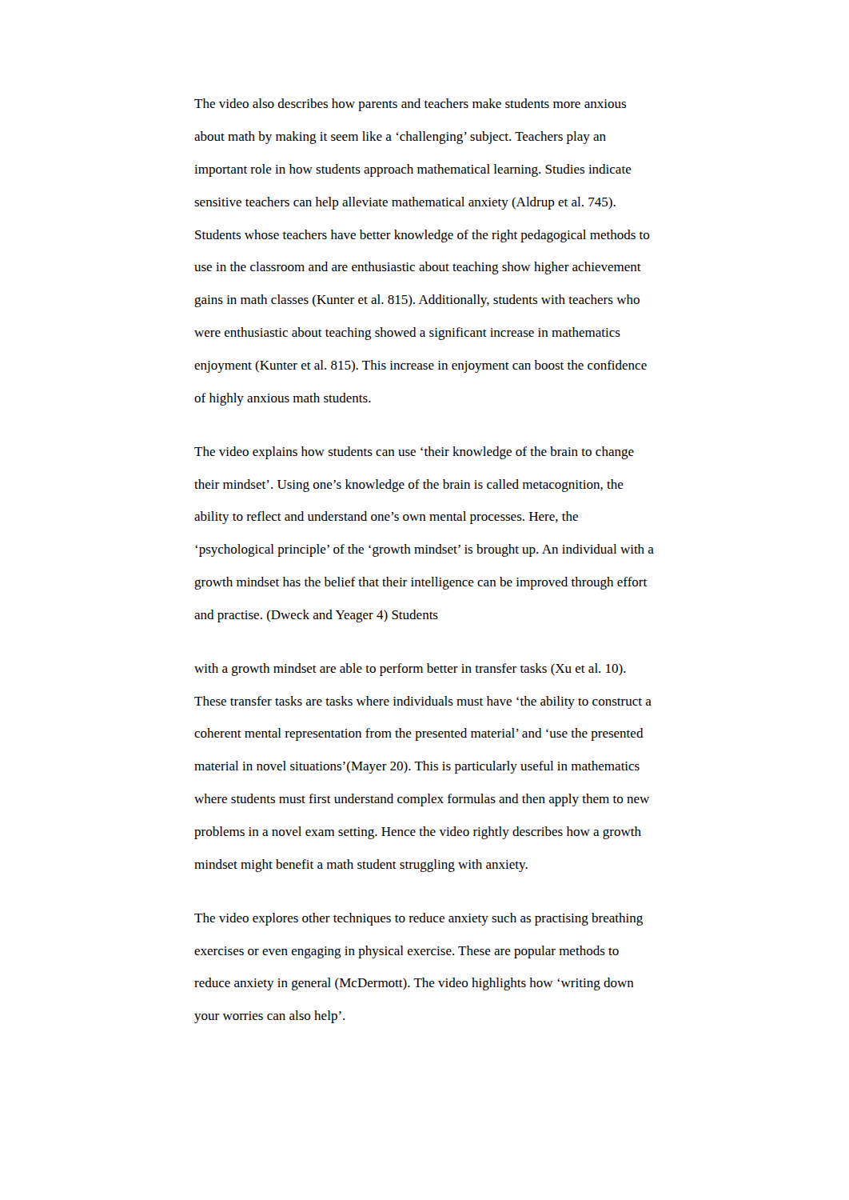The video also describes how parents and teachers make students more anxious about math by making it seem like a ‘challenging’ subject. Teachers play an important role in how students approach mathematical learning. Studies indicate sensitive teachers can help alleviate mathematical anxiety (Aldrup et al. 745). Students whose teachers have better knowledge of the right pedagogical methods to use in the classroom and are enthusiastic about teaching show higher achievement gains in math classes (Kunter et al. 815). Additionally, students with teachers who were enthusiastic about teaching showed a significant increase in mathematics enjoyment (Kunter et al. 815). This increase in enjoyment can boost the confidence of highly anxious math students.
The video explains how students can use ‘their knowledge of the brain to change their mindset’. Using one’s knowledge of the brain is called metacognition, the ability to reflect and understand one’s own mental processes. Here, the ‘psychological principle’ of the ‘growth mindset’ is brought up. An individual with a growth mindset has the belief that their intelligence can be improved through effort and practise. (Dweck and Yeager 4) Students
with a growth mindset are able to perform better in transfer tasks (Xu et al. 10). These transfer tasks are tasks where individuals must have ‘the ability to construct a coherent mental representation from the presented material’ and ‘use the presented material in novel situations’(Mayer 20). This is particularly useful in mathematics where students must first understand complex formulas and then apply them to new problems in a novel exam setting. Hence the video rightly describes how a growth mindset might benefit a math student struggling with anxiety.
The video explores other techniques to reduce anxiety such as practising breathing exercises or even engaging in physical exercise. These are popular methods to reduce anxiety in general (McDermott). The video highlights how ‘writing down your worries can also help’.